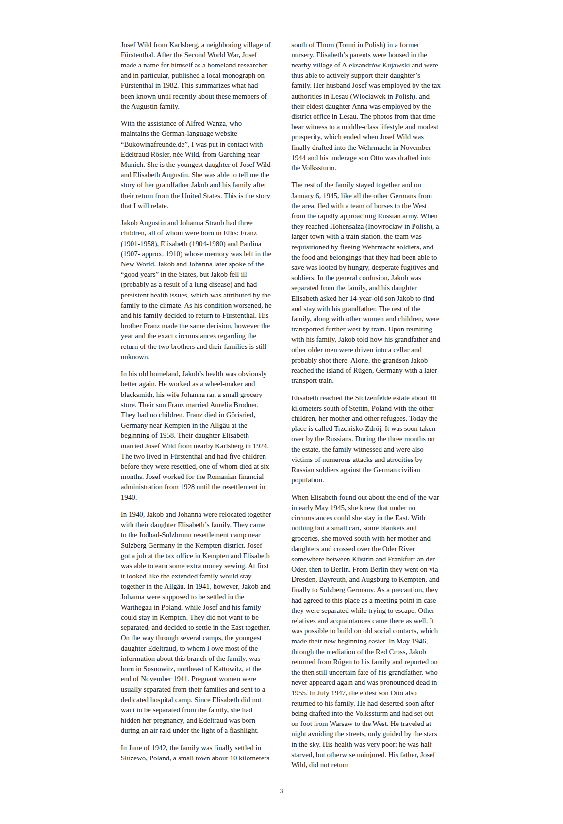Josef Wild from Karlsberg, a neighboring village of Fürstenthal. After the Second World War, Josef made a name for himself as a homeland researcher and in particular, published a local monograph on Fürstenthal in 1982. This summarizes what had been known until recently about these members of the Augustin family.
With the assistance of Alfred Wanza, who maintains the German-language website “Bukowinafreunde.de”, I was put in contact with Edeltraud Rösler, née Wild, from Garching near Munich. She is the youngest daughter of Josef Wild and Elisabeth Augustin. She was able to tell me the story of her grandfather Jakob and his family after their return from the United States. This is the story that I will relate.
Jakob Augustin and Johanna Straub had three children, all of whom were born in Ellis: Franz (1901-1958), Elisabeth (1904-1980) and Paulina (1907- approx. 1910) whose memory was left in the New World. Jakob and Johanna later spoke of the “good years” in the States, but Jakob fell ill (probably as a result of a lung disease) and had persistent health issues, which was attributed by the family to the climate. As his condition worsened, he and his family decided to return to Fürstenthal. His brother Franz made the same decision, however the year and the exact circumstances regarding the return of the two brothers and their families is still unknown.
In his old homeland, Jakob’s health was obviously better again. He worked as a wheel-maker and blacksmith, his wife Johanna ran a small grocery store. Their son Franz married Aurelia Brodner. They had no children. Franz died in Görisried, Germany near Kempten in the Allgäu at the beginning of 1958. Their daughter Elisabeth married Josef Wild from nearby Karlsberg in 1924. The two lived in Fürstenthal and had five children before they were resettled, one of whom died at six months. Josef worked for the Romanian financial administration from 1928 until the resettlement in 1940.
In 1940, Jakob and Johanna were relocated together with their daughter Elisabeth’s family. They came to the Jodbad-Sulzbrunn resettlement camp near Sulzberg Germany in the Kempten district. Josef got a job at the tax office in Kempten and Elisabeth was able to earn some extra money sewing. At first it looked like the extended family would stay together in the Allgäu. In 1941, however, Jakob and Johanna were supposed to be settled in the Warthegau in Poland, while Josef and his family could stay in Kempten. They did not want to be separated, and decided to settle in the East together. On the way through several camps, the youngest daughter Edeltraud, to whom I owe most of the information about this branch of the family, was born in Sosnowitz, northeast of Kattowitz, at the end of November 1941. Pregnant women were usually separated from their families and sent to a dedicated hospital camp. Since Elisabeth did not want to be separated from the family, she had hidden her pregnancy, and Edeltraud was born during an air raid under the light of a flashlight.
In June of 1942, the family was finally settled in Służewo, Poland, a small town about 10 kilometers south of Thorn (Toruń in Polish) in a former nursery. Elisabeth’s parents were housed in the nearby village of Aleksandrów Kujawski and were thus able to actively support their daughter’s family. Her husband Josef was employed by the tax authorities in Lesau (Włocławek in Polish), and their eldest daughter Anna was employed by the district office in Lesau. The photos from that time bear witness to a middle-class lifestyle and modest prosperity, which ended when Josef Wild was finally drafted into the Wehrmacht in November 1944 and his underage son Otto was drafted into the Volkssturm.
The rest of the family stayed together and on January 6, 1945, like all the other Germans from the area, fled with a team of horses to the West from the rapidly approaching Russian army. When they reached Hohensalza (Inowrocław in Polish), a larger town with a train station, the team was requisitioned by fleeing Wehrmacht soldiers, and the food and belongings that they had been able to save was looted by hungry, desperate fugitives and soldiers. In the general confusion, Jakob was separated from the family, and his daughter Elisabeth asked her 14-year-old son Jakob to find and stay with his grandfather. The rest of the family, along with other women and children, were transported further west by train. Upon reuniting with his family, Jakob told how his grandfather and other older men were driven into a cellar and probably shot there. Alone, the grandson Jakob reached the island of Rügen, Germany with a later transport train.
Elisabeth reached the Stolzenfelde estate about 40 kilometers south of Stettin, Poland with the other children, her mother and other refugees. Today the place is called Trzcińsko-Zdrój. It was soon taken over by the Russians. During the three months on the estate, the family witnessed and were also victims of numerous attacks and atrocities by Russian soldiers against the German civilian population.
When Elisabeth found out about the end of the war in early May 1945, she knew that under no circumstances could she stay in the East. With nothing but a small cart, some blankets and groceries, she moved south with her mother and daughters and crossed over the Oder River somewhere between Küstrin and Frankfurt an der Oder, then to Berlin. From Berlin they went on via Dresden, Bayreuth, and Augsburg to Kempten, and finally to Sulzberg Germany. As a precaution, they had agreed to this place as a meeting point in case they were separated while trying to escape. Other relatives and acquaintances came there as well. It was possible to build on old social contacts, which made their new beginning easier. In May 1946, through the mediation of the Red Cross, Jakob returned from Rügen to his family and reported on the then still uncertain fate of his grandfather, who never appeared again and was pronounced dead in 1955. In July 1947, the eldest son Otto also returned to his family. He had deserted soon after being drafted into the Volkssturm and had set out on foot from Warsaw to the West. He traveled at night avoiding the streets, only guided by the stars in the sky. His health was very poor: he was half starved, but otherwise uninjured. His father, Josef Wild, did not return
3